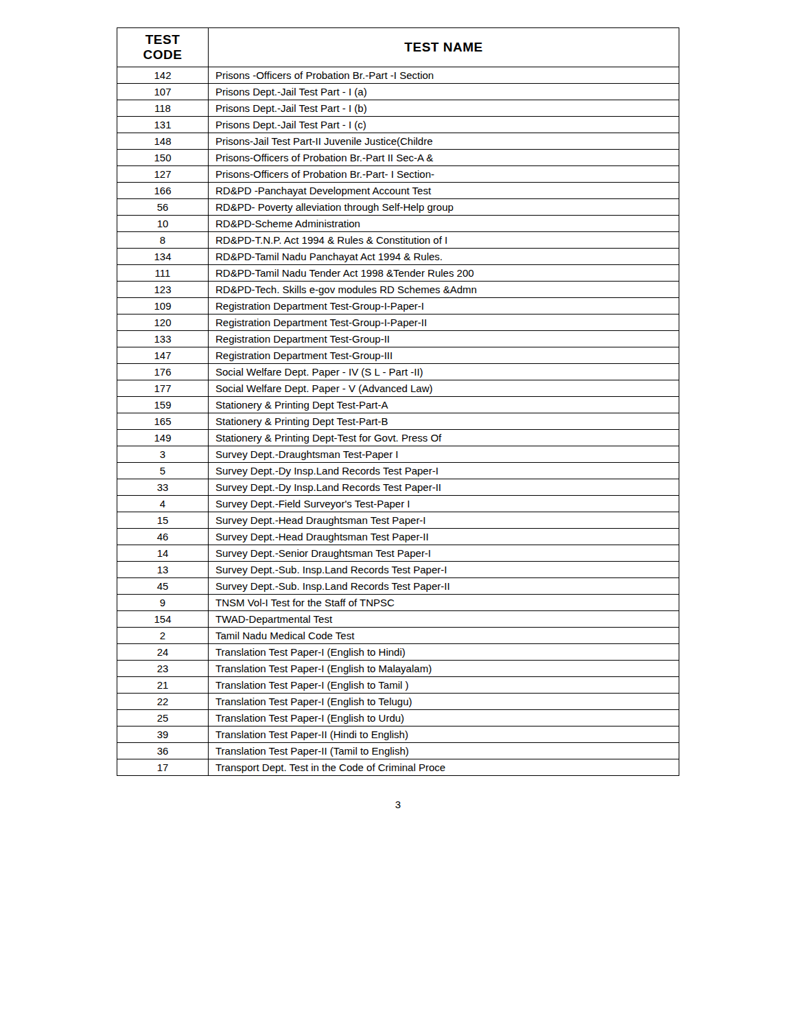| TEST CODE | TEST NAME |
| --- | --- |
| 142 | Prisons -Officers of Probation Br.-Part -I Section |
| 107 | Prisons Dept.-Jail Test Part - I (a) |
| 118 | Prisons Dept.-Jail Test Part - I (b) |
| 131 | Prisons Dept.-Jail Test Part - I (c) |
| 148 | Prisons-Jail Test Part-II Juvenile Justice(Childre |
| 150 | Prisons-Officers of Probation Br.-Part II Sec-A & |
| 127 | Prisons-Officers of Probation Br.-Part- I Section- |
| 166 | RD&PD -Panchayat Development Account Test |
| 56 | RD&PD- Poverty alleviation through Self-Help group |
| 10 | RD&PD-Scheme Administration |
| 8 | RD&PD-T.N.P. Act 1994 & Rules & Constitution of I |
| 134 | RD&PD-Tamil Nadu Panchayat Act 1994 & Rules. |
| 111 | RD&PD-Tamil Nadu Tender Act 1998 &Tender Rules 200 |
| 123 | RD&PD-Tech. Skills e-gov modules RD Schemes &Admn |
| 109 | Registration Department Test-Group-I-Paper-I |
| 120 | Registration Department Test-Group-I-Paper-II |
| 133 | Registration Department Test-Group-II |
| 147 | Registration Department Test-Group-III |
| 176 | Social Welfare Dept. Paper - IV (S L - Part -II) |
| 177 | Social Welfare Dept. Paper - V (Advanced Law) |
| 159 | Stationery & Printing Dept Test-Part-A |
| 165 | Stationery & Printing Dept Test-Part-B |
| 149 | Stationery & Printing Dept-Test for Govt. Press Of |
| 3 | Survey Dept.-Draughtsman Test-Paper I |
| 5 | Survey Dept.-Dy Insp.Land Records Test Paper-I |
| 33 | Survey Dept.-Dy Insp.Land Records Test Paper-II |
| 4 | Survey Dept.-Field Surveyor's Test-Paper I |
| 15 | Survey Dept.-Head Draughtsman Test Paper-I |
| 46 | Survey Dept.-Head Draughtsman Test Paper-II |
| 14 | Survey Dept.-Senior Draughtsman Test Paper-I |
| 13 | Survey Dept.-Sub. Insp.Land Records Test Paper-I |
| 45 | Survey Dept.-Sub. Insp.Land Records Test Paper-II |
| 9 | TNSM Vol-I Test for the Staff of TNPSC |
| 154 | TWAD-Departmental Test |
| 2 | Tamil Nadu Medical Code Test |
| 24 | Translation Test Paper-I (English to Hindi) |
| 23 | Translation Test Paper-I (English to Malayalam) |
| 21 | Translation Test Paper-I (English to Tamil ) |
| 22 | Translation Test Paper-I (English to Telugu) |
| 25 | Translation Test Paper-I (English to Urdu) |
| 39 | Translation Test Paper-II (Hindi to English) |
| 36 | Translation Test Paper-II (Tamil to English) |
| 17 | Transport Dept. Test in the Code of Criminal Proce |
3